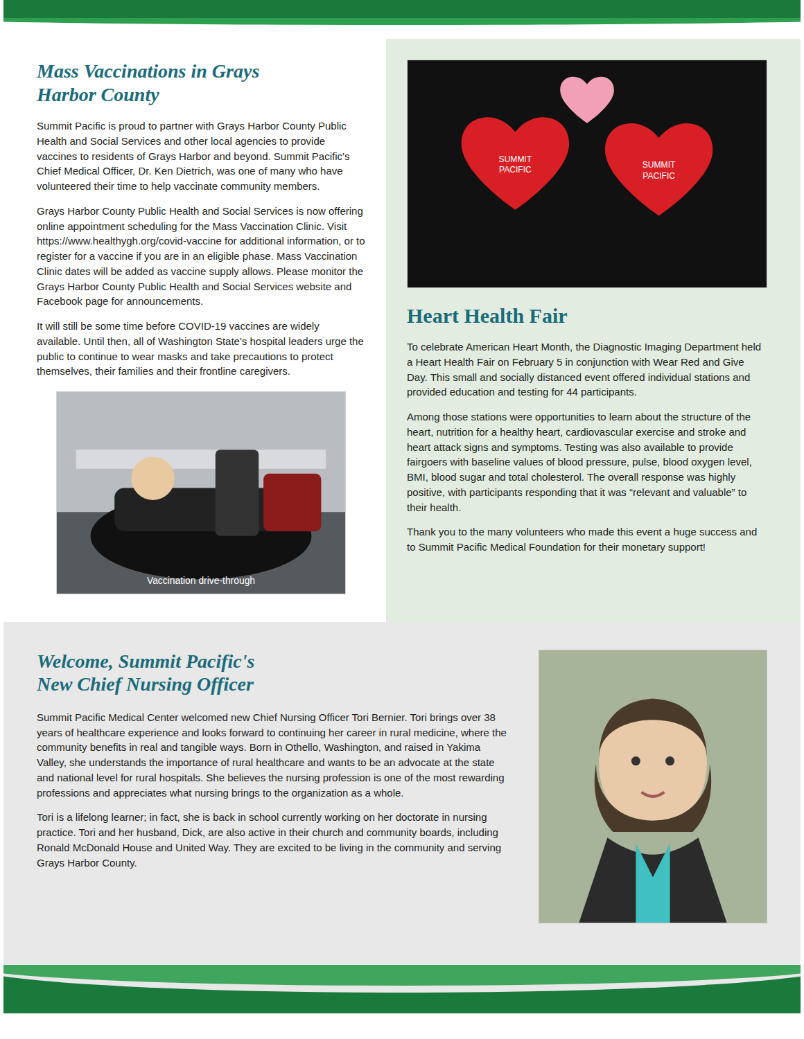Mass Vaccinations in Grays
Harbor County
Summit Pacific is proud to partner with Grays Harbor County Public Health and Social Services and other local agencies to provide vaccines to residents of Grays Harbor and beyond. Summit Pacific's Chief Medical Officer, Dr. Ken Dietrich, was one of many who have volunteered their time to help vaccinate community members.
Grays Harbor County Public Health and Social Services is now offering online appointment scheduling for the Mass Vaccination Clinic. Visit https://www.healthygh.org/covid-vaccine for additional information, or to register for a vaccine if you are in an eligible phase. Mass Vaccination Clinic dates will be added as vaccine supply allows. Please monitor the Grays Harbor County Public Health and Social Services website and Facebook page for announcements.
It will still be some time before COVID-19 vaccines are widely available. Until then, all of Washington State's hospital leaders urge the public to continue to wear masks and take precautions to protect themselves, their families and their frontline caregivers.
Heart Health Fair
To celebrate American Heart Month, the Diagnostic Imaging Department held a Heart Health Fair on February 5 in conjunction with Wear Red and Give Day. This small and socially distanced event offered individual stations and provided education and testing for 44 participants.
Among those stations were opportunities to learn about the structure of the heart, nutrition for a healthy heart, cardiovascular exercise and stroke and heart attack signs and symptoms. Testing was also available to provide fairgoers with baseline values of blood pressure, pulse, blood oxygen level, BMI, blood sugar and total cholesterol. The overall response was highly positive, with participants responding that it was “relevant and valuable” to their health.
Thank you to the many volunteers who made this event a huge success and to Summit Pacific Medical Foundation for their monetary support!
Welcome, Summit Pacific's
New Chief Nursing Officer
Summit Pacific Medical Center welcomed new Chief Nursing Officer Tori Bernier. Tori brings over 38 years of healthcare experience and looks forward to continuing her career in rural medicine, where the community benefits in real and tangible ways. Born in Othello, Washington, and raised in Yakima Valley, she understands the importance of rural healthcare and wants to be an advocate at the state and national level for rural hospitals. She believes the nursing profession is one of the most rewarding professions and appreciates what nursing brings to the organization as a whole.
Tori is a lifelong learner; in fact, she is back in school currently working on her doctorate in nursing practice. Tori and her husband, Dick, are also active in their church and community boards, including Ronald McDonald House and United Way. They are excited to be living in the community and serving Grays Harbor County.